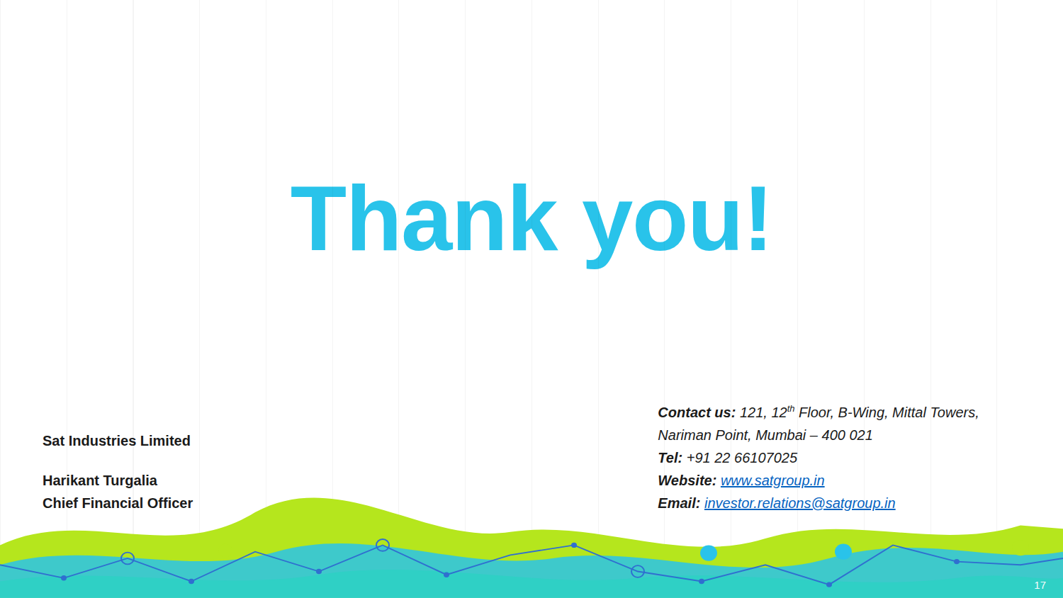Thank you!
Sat Industries Limited
Harikant Turgalia Chief Financial Officer
Contact us: 121, 12th Floor, B-Wing, Mittal Towers, Nariman Point, Mumbai – 400 021
Tel: +91 22 66107025
Website: www.satgroup.in
Email: investor.relations@satgroup.in
17